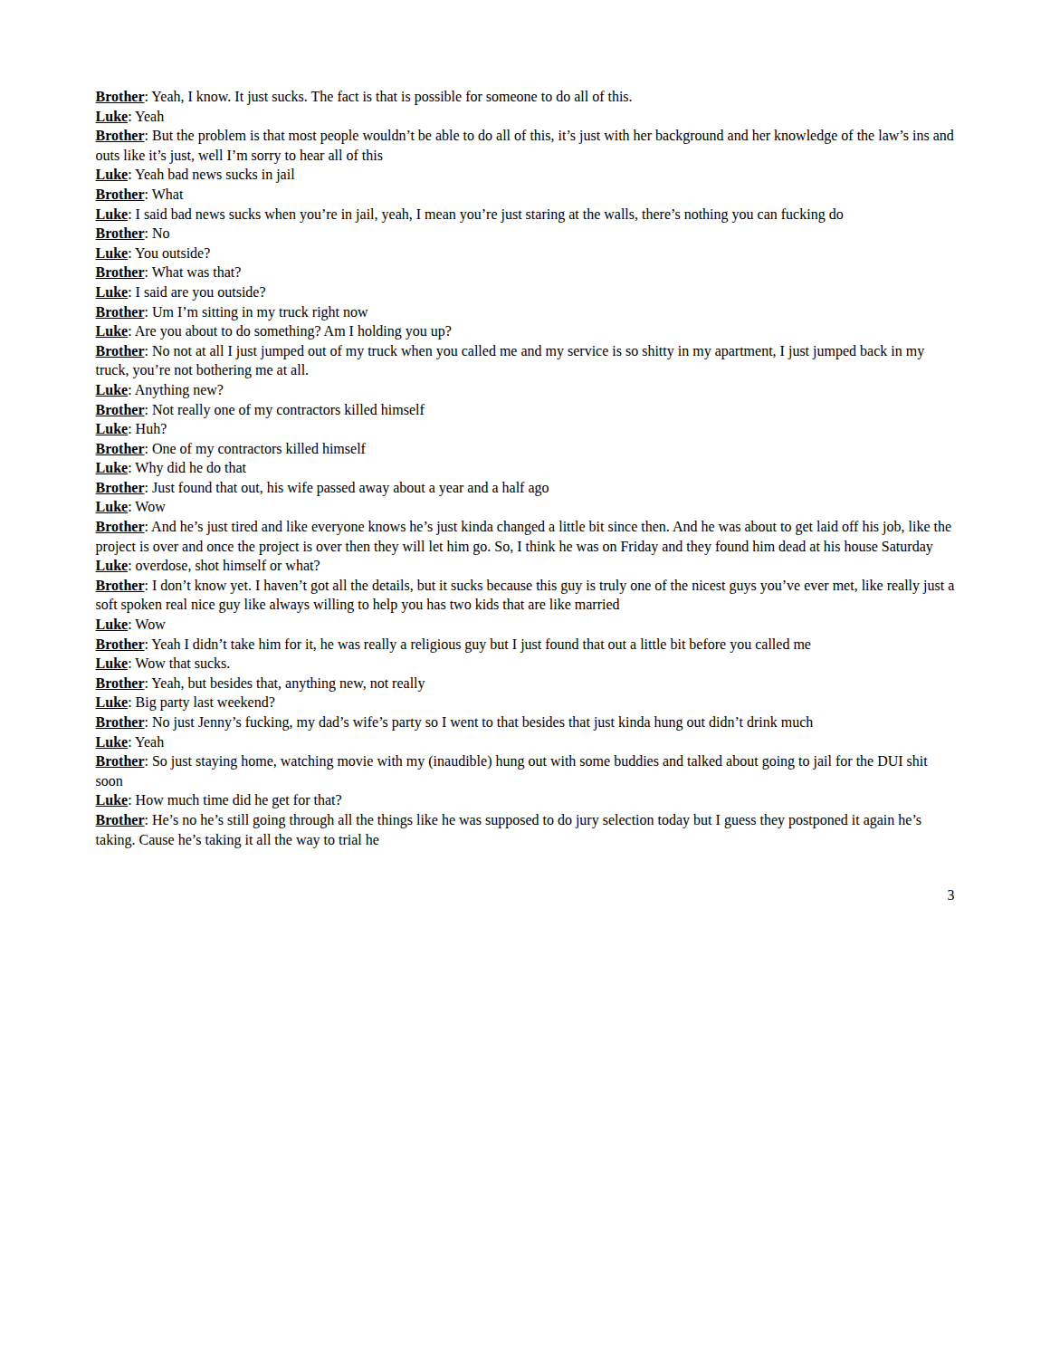Brother: Yeah, I know. It just sucks. The fact is that is possible for someone to do all of this.
Luke: Yeah
Brother: But the problem is that most people wouldn’t be able to do all of this, it’s just with her background and her knowledge of the law’s ins and outs like it’s just, well I’m sorry to hear all of this
Luke: Yeah bad news sucks in jail
Brother: What
Luke: I said bad news sucks when you’re in jail, yeah, I mean you’re just staring at the walls, there’s nothing you can fucking do
Brother: No
Luke: You outside?
Brother: What was that?
Luke: I said are you outside?
Brother: Um I’m sitting in my truck right now
Luke: Are you about to do something? Am I holding you up?
Brother: No not at all I just jumped out of my truck when you called me and my service is so shitty in my apartment, I just jumped back in my truck, you’re not bothering me at all.
Luke: Anything new?
Brother: Not really one of my contractors killed himself
Luke: Huh?
Brother: One of my contractors killed himself
Luke: Why did he do that
Brother: Just found that out, his wife passed away about a year and a half ago
Luke: Wow
Brother: And he’s just tired and like everyone knows he’s just kinda changed a little bit since then. And he was about to get laid off his job, like the project is over and once the project is over then they will let him go. So, I think he was on Friday and they found him dead at his house Saturday
Luke: overdose, shot himself or what?
Brother: I don’t know yet. I haven’t got all the details, but it sucks because this guy is truly one of the nicest guys you’ve ever met, like really just a soft spoken real nice guy like always willing to help you has two kids that are like married
Luke: Wow
Brother: Yeah I didn’t take him for it, he was really a religious guy but I just found that out a little bit before you called me
Luke: Wow that sucks.
Brother: Yeah, but besides that, anything new, not really
Luke: Big party last weekend?
Brother: No just Jenny’s fucking, my dad’s wife’s party so I went to that besides that just kinda hung out didn’t drink much
Luke: Yeah
Brother: So just staying home, watching movie with my (inaudible) hung out with some buddies and talked about going to jail for the DUI shit soon
Luke: How much time did he get for that?
Brother: He’s no he’s still going through all the things like he was supposed to do jury selection today but I guess they postponed it again he’s taking. Cause he’s taking it all the way to trial he
3